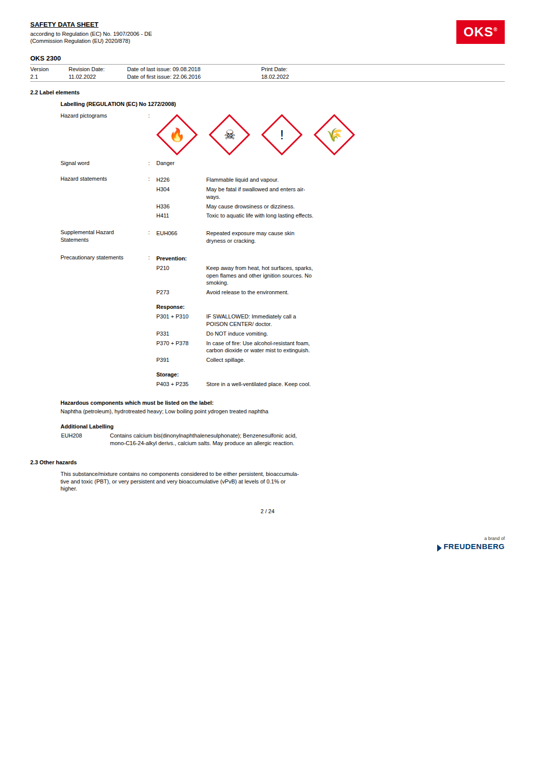SAFETY DATA SHEET
according to Regulation (EC) No. 1907/2006 - DE
(Commission Regulation (EU) 2020/878)
OKS®
OKS 2300
| Version 2.1 | Revision Date: 11.02.2022 | Date of last issue: 09.08.2018 Date of first issue: 22.06.2016 | Print Date: 18.02.2022 |
2.2 Label elements
Labelling (REGULATION (EC) No 1272/2008)
| Hazard pictograms | : | 🔥 ☠ ! 🌾 |
| Signal word | : | Danger |
| Hazard statements | : | / H226 / Flammable liquid and vapour. / / H304 / May be fatal if swallowed and enters air- ways. / / H336 / May cause drowsiness or dizziness. / / H411 / Toxic to aquatic life with long lasting effects. / |
| Supplemental Hazard Statements | : | / EUH066 / Repeated exposure may cause skin dryness or cracking. / |
| Precautionary statements | : | / Prevention: / / P210 / Keep away from heat, hot surfaces, sparks, open flames and other ignition sources. No smoking. / / P273 / Avoid release to the environment. / / Response: / / P301 + P310 / IF SWALLOWED: Immediately call a POISON CENTER/ doctor. / / P331 / Do NOT induce vomiting. / / P370 + P378 / In case of fire: Use alcohol-resistant foam, carbon dioxide or water mist to extinguish. / / P391 / Collect spillage. / / Storage: / / P403 + P235 / Store in a well-ventilated place. Keep cool. / |
Hazardous components which must be listed on the label:
Naphtha (petroleum), hydrotreated heavy; Low boiling point ydrogen treated naphtha
Additional Labelling
| EUH208 | Contains calcium bis(dinonylnaphthalenesulphonate); Benzenesulfonic acid, mono-C16-24-alkyl derivs., calcium salts. May produce an allergic reaction. |
2.3 Other hazards
This substance/mixture contains no components considered to be either persistent, bioaccumula-
tive and toxic (PBT), or very persistent and very bioaccumulative (vPvB) at levels of 0.1% or
higher.
2 / 24
a brand of
FREUDENBERG